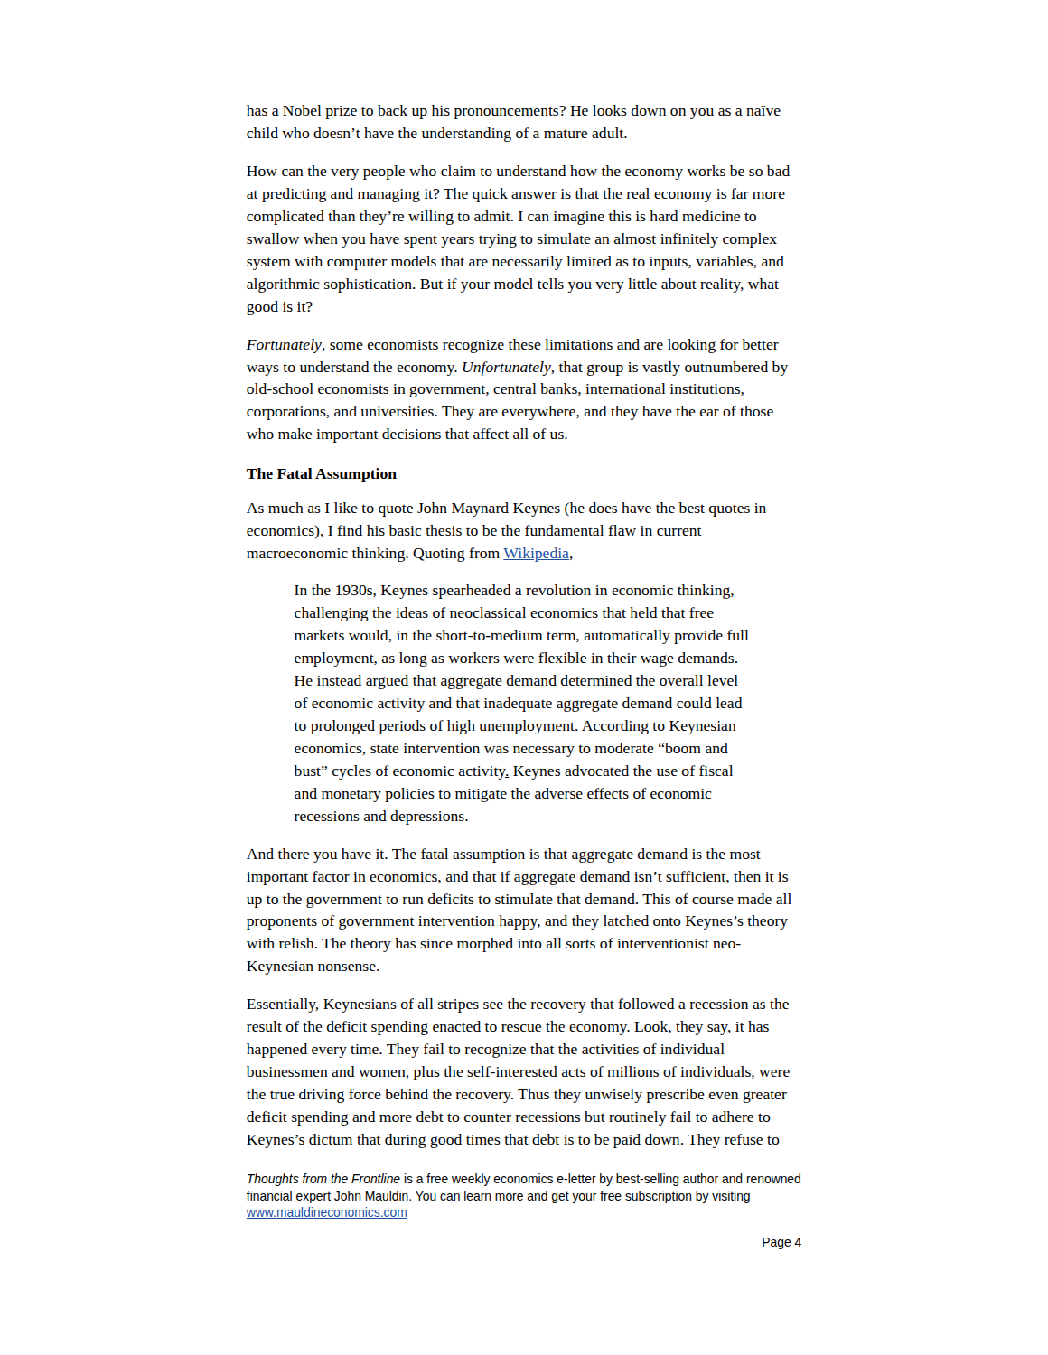has a Nobel prize to back up his pronouncements? He looks down on you as a naïve child who doesn’t have the understanding of a mature adult.
How can the very people who claim to understand how the economy works be so bad at predicting and managing it? The quick answer is that the real economy is far more complicated than they’re willing to admit. I can imagine this is hard medicine to swallow when you have spent years trying to simulate an almost infinitely complex system with computer models that are necessarily limited as to inputs, variables, and algorithmic sophistication. But if your model tells you very little about reality, what good is it?
Fortunately, some economists recognize these limitations and are looking for better ways to understand the economy. Unfortunately, that group is vastly outnumbered by old-school economists in government, central banks, international institutions, corporations, and universities. They are everywhere, and they have the ear of those who make important decisions that affect all of us.
The Fatal Assumption
As much as I like to quote John Maynard Keynes (he does have the best quotes in economics), I find his basic thesis to be the fundamental flaw in current macroeconomic thinking. Quoting from Wikipedia,
In the 1930s, Keynes spearheaded a revolution in economic thinking, challenging the ideas of neoclassical economics that held that free markets would, in the short-to-medium term, automatically provide full employment, as long as workers were flexible in their wage demands. He instead argued that aggregate demand determined the overall level of economic activity and that inadequate aggregate demand could lead to prolonged periods of high unemployment. According to Keynesian economics, state intervention was necessary to moderate “boom and bust” cycles of economic activity. Keynes advocated the use of fiscal and monetary policies to mitigate the adverse effects of economic recessions and depressions.
And there you have it. The fatal assumption is that aggregate demand is the most important factor in economics, and that if aggregate demand isn’t sufficient, then it is up to the government to run deficits to stimulate that demand. This of course made all proponents of government intervention happy, and they latched onto Keynes’s theory with relish. The theory has since morphed into all sorts of interventionist neo-Keynesian nonsense.
Essentially, Keynesians of all stripes see the recovery that followed a recession as the result of the deficit spending enacted to rescue the economy. Look, they say, it has happened every time. They fail to recognize that the activities of individual businessmen and women, plus the self-interested acts of millions of individuals, were the true driving force behind the recovery. Thus they unwisely prescribe even greater deficit spending and more debt to counter recessions but routinely fail to adhere to Keynes’s dictum that during good times that debt is to be paid down. They refuse to
Thoughts from the Frontline is a free weekly economics e-letter by best-selling author and renowned financial expert John Mauldin. You can learn more and get your free subscription by visiting www.mauldineconomics.com
Page 4